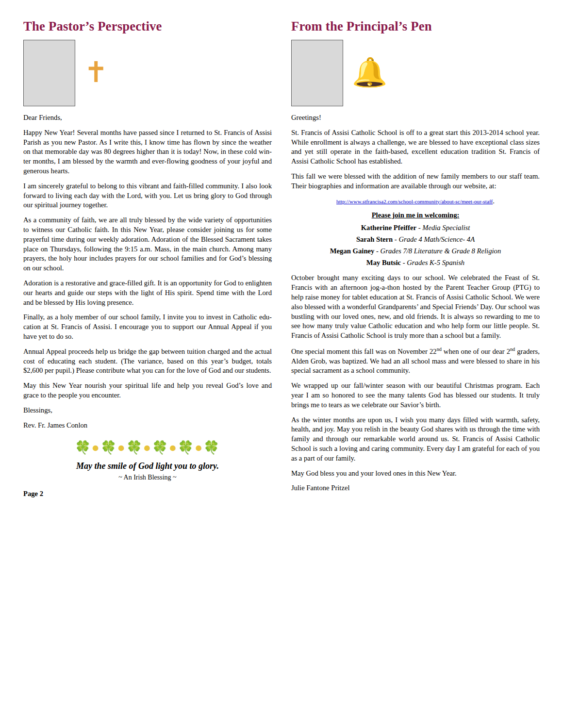The Pastor’s Perspective
✝
Dear Friends,
Happy New Year! Several months have passed since I returned to St. Francis of Assisi Parish as you new Pastor. As I write this, I know time has flown by since the weather on that memorable day was 80 degrees higher than it is today! Now, in these cold winter months, I am blessed by the warmth and ever-flowing goodness of your joyful and generous hearts.
I am sincerely grateful to belong to this vibrant and faith-filled community. I also look forward to living each day with the Lord, with you. Let us bring glory to God through our spiritual journey together.
As a community of faith, we are all truly blessed by the wide variety of opportunities to witness our Catholic faith. In this New Year, please consider joining us for some prayerful time during our weekly adoration. Adoration of the Blessed Sacrament takes place on Thursdays, following the 9:15 a.m. Mass, in the main church. Among many prayers, the holy hour includes prayers for our school families and for God’s blessing on our school.
Adoration is a restorative and grace-filled gift. It is an opportunity for God to enlighten our hearts and guide our steps with the light of His spirit. Spend time with the Lord and be blessed by His loving presence.
Finally, as a holy member of our school family, I invite you to invest in Catholic education at St. Francis of Assisi. I encourage you to support our Annual Appeal if you have yet to do so.
Annual Appeal proceeds help us bridge the gap between tuition charged and the actual cost of educating each student. (The variance, based on this year’s budget, totals $2,600 per pupil.) Please contribute what you can for the love of God and our students.
May this New Year nourish your spiritual life and help you reveal God’s love and grace to the people you encounter.
Blessings,
Rev. Fr. James Conlon
🍀●🍀●🍀●🍀●🍀●🍀
May the smile of God light you to glory.
~ An Irish Blessing ~
Page 2
From the Principal’s Pen
🔔
Greetings!
St. Francis of Assisi Catholic School is off to a great start this 2013-2014 school year. While enrollment is always a challenge, we are blessed to have exceptional class sizes and yet still operate in the faith-based, excellent education tradition St. Francis of Assisi Catholic School has established.
This fall we were blessed with the addition of new family members to our staff team. Their biographies and information are available through our website, at:
http://www.stfrancisa2.com/school-community/about-sc/meet-our-staff.
Please join me in welcoming:
Katherine Pfeiffer - Media Specialist
Sarah Stern - Grade 4 Math/Science- 4A
Megan Gainey - Grades 7/8 Literature & Grade 8 Religion
May Butsic - Grades K-5 Spanish
October brought many exciting days to our school. We celebrated the Feast of St. Francis with an afternoon jog-a-thon hosted by the Parent Teacher Group (PTG) to help raise money for tablet education at St. Francis of Assisi Catholic School. We were also blessed with a wonderful Grandparents’ and Special Friends’ Day. Our school was bustling with our loved ones, new, and old friends. It is always so rewarding to me to see how many truly value Catholic education and who help form our little people. St. Francis of Assisi Catholic School is truly more than a school but a family.
One special moment this fall was on November 22nd when one of our dear 2nd graders, Alden Grob, was baptized. We had an all school mass and were blessed to share in his special sacrament as a school community.
We wrapped up our fall/winter season with our beautiful Christmas program. Each year I am so honored to see the many talents God has blessed our students. It truly brings me to tears as we celebrate our Savior’s birth.
As the winter months are upon us, I wish you many days filled with warmth, safety, health, and joy. May you relish in the beauty God shares with us through the time with family and through our remarkable world around us. St. Francis of Assisi Catholic School is such a loving and caring community. Every day I am grateful for each of you as a part of our family.
May God bless you and your loved ones in this New Year.
Julie Fantone Pritzel